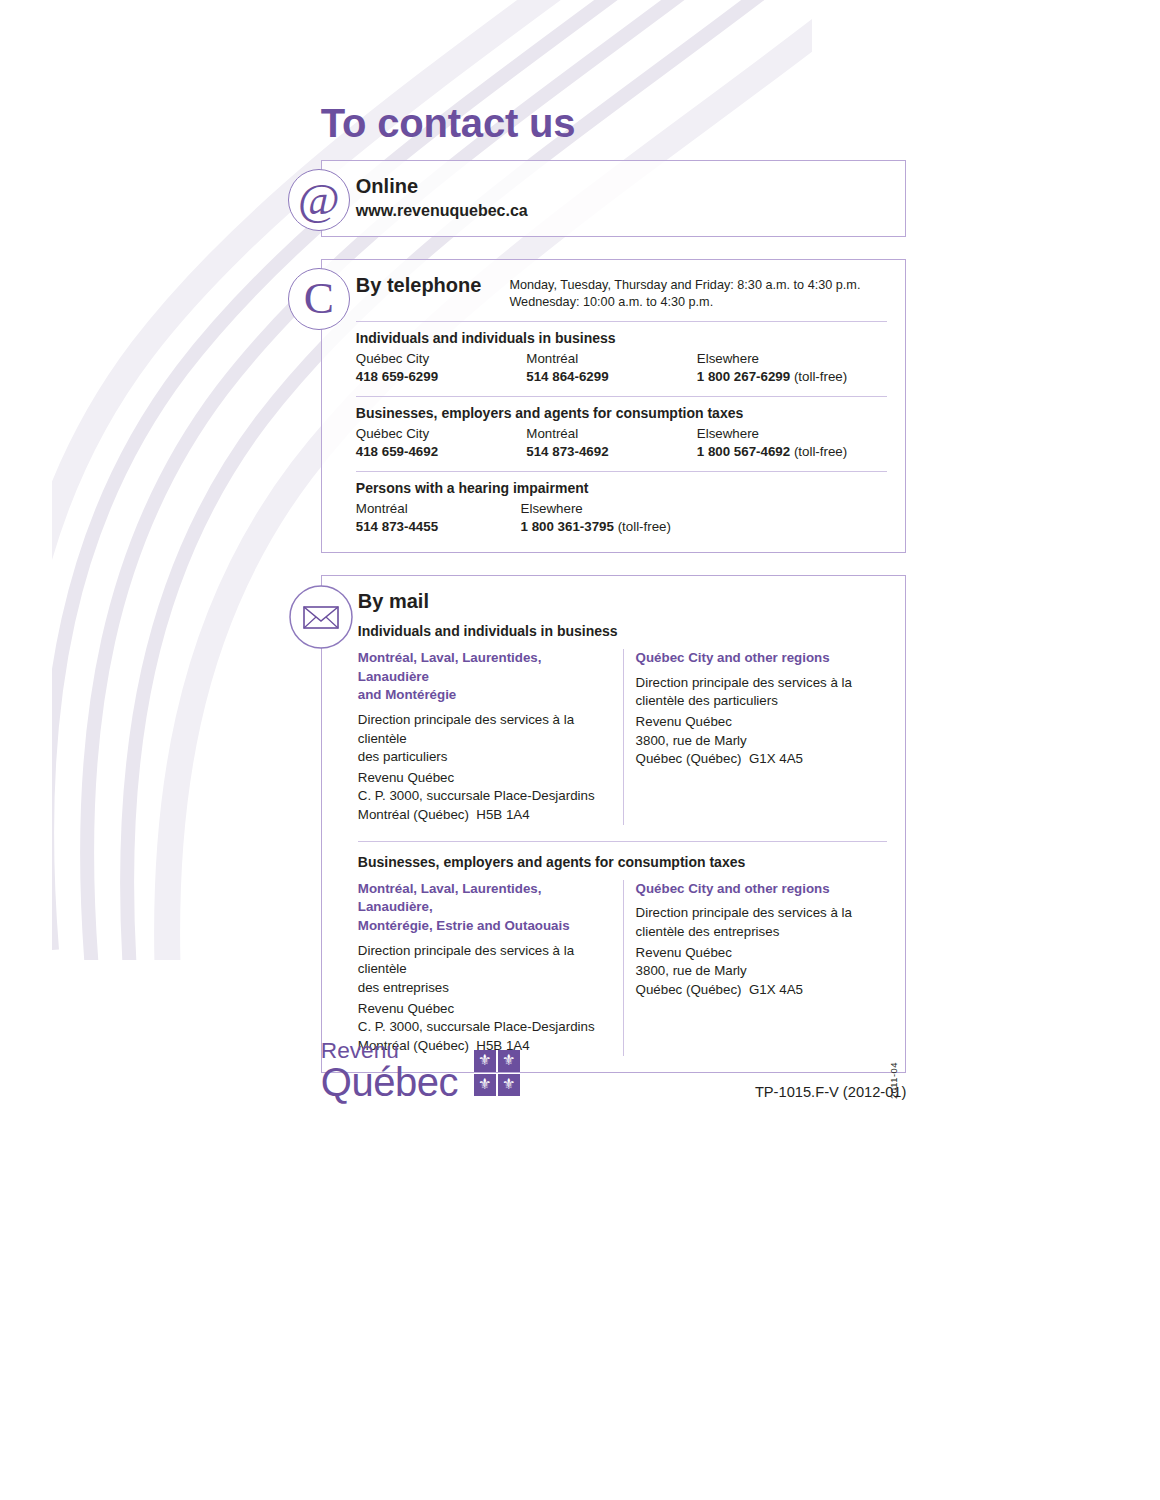To contact us
@
Online
www.revenuquebec.ca
C
By telephone
Monday, Tuesday, Thursday and Friday: 8:30 a.m. to 4:30 p.m.
Wednesday: 10:00 a.m. to 4:30 p.m.
Individuals and individuals in business
Québec City
418 659-6299
Montréal
514 864-6299
Elsewhere
1 800 267-6299 (toll-free)
Businesses, employers and agents for consumption taxes
Québec City
418 659-4692
Montréal
514 873-4692
Elsewhere
1 800 567-4692 (toll-free)
Persons with a hearing impairment
Montréal
514 873-4455
Elsewhere
1 800 361-3795 (toll-free)
By mail
Individuals and individuals in business
Montréal, Laval, Laurentides, Lanaudière
and Montérégie
Direction principale des services à la clientèle
des particuliers
Revenu Québec
C. P. 3000, succursale Place-Desjardins
Montréal (Québec) H5B 1A4
Québec City and other regions
Direction principale des services à la
clientèle des particuliers
Revenu Québec
3800, rue de Marly
Québec (Québec) G1X 4A5
Businesses, employers and agents for consumption taxes
Montréal, Laval, Laurentides, Lanaudière,
Montérégie, Estrie and Outaouais
Direction principale des services à la clientèle
des entreprises
Revenu Québec
C. P. 3000, succursale Place-Desjardins
Montréal (Québec) H5B 1A4
Québec City and other regions
Direction principale des services à la
clientèle des entreprises
Revenu Québec
3800, rue de Marly
Québec (Québec) G1X 4A5
2011-04
Revenu
Québec
⚜⚜ ⚜⚜
TP-1015.F-V (2012-01)